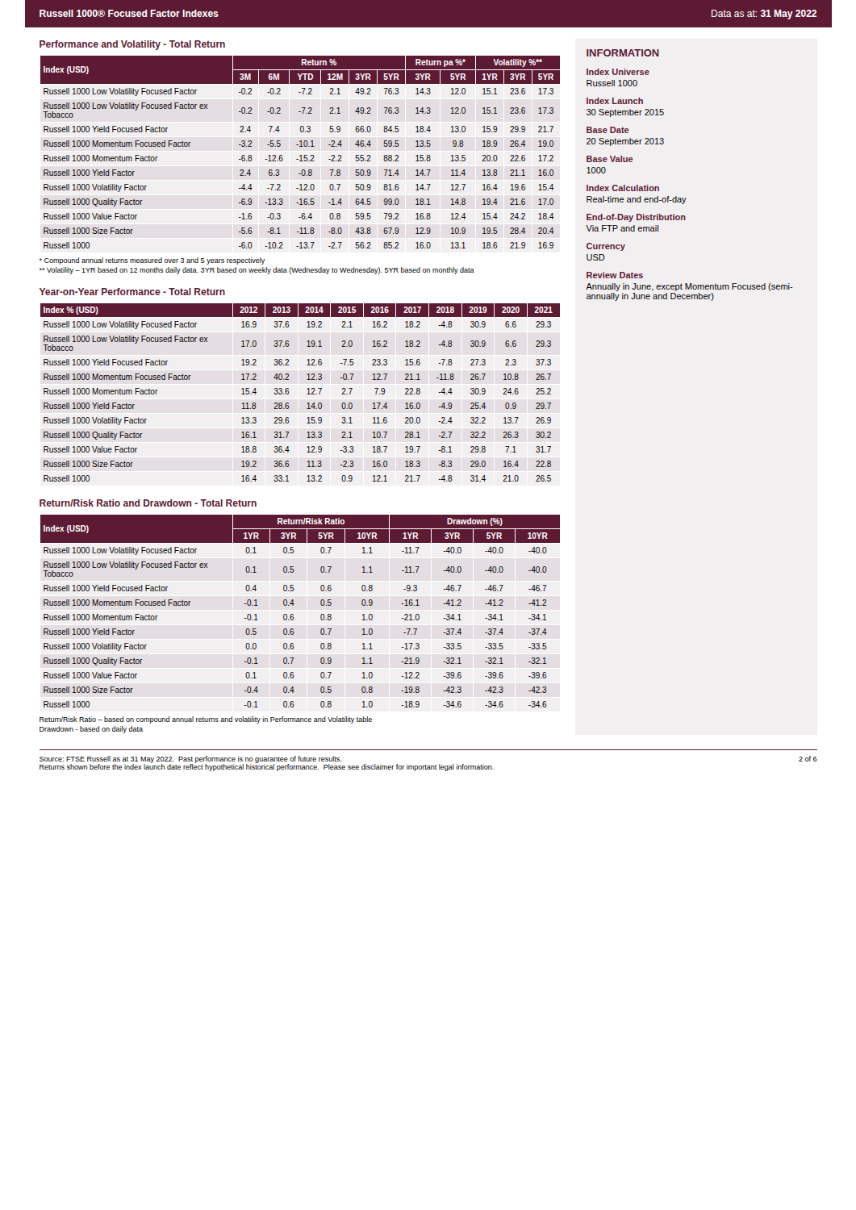Russell 1000® Focused Factor Indexes
Data as at: 31 May 2022
Performance and Volatility - Total Return
| Index (USD) | Return % | Return pa %* | Volatility %** |
| --- | --- | --- | --- |
| 3M | 6M | YTD | 12M | 3YR | 5YR | 3YR | 5YR | 1YR | 3YR | 5YR |
| Russell 1000 Low Volatility Focused Factor | -0.2 | -0.2 | -7.2 | 2.1 | 49.2 | 76.3 | 14.3 | 12.0 | 15.1 | 23.6 | 17.3 |
| Russell 1000 Low Volatility Focused Factor ex Tobacco | -0.2 | -0.2 | -7.2 | 2.1 | 49.2 | 76.3 | 14.3 | 12.0 | 15.1 | 23.6 | 17.3 |
| Russell 1000 Yield Focused Factor | 2.4 | 7.4 | 0.3 | 5.9 | 66.0 | 84.5 | 18.4 | 13.0 | 15.9 | 29.9 | 21.7 |
| Russell 1000 Momentum Focused Factor | -3.2 | -5.5 | -10.1 | -2.4 | 46.4 | 59.5 | 13.5 | 9.8 | 18.9 | 26.4 | 19.0 |
| Russell 1000 Momentum Factor | -6.8 | -12.6 | -15.2 | -2.2 | 55.2 | 88.2 | 15.8 | 13.5 | 20.0 | 22.6 | 17.2 |
| Russell 1000 Yield Factor | 2.4 | 6.3 | -0.8 | 7.8 | 50.9 | 71.4 | 14.7 | 11.4 | 13.8 | 21.1 | 16.0 |
| Russell 1000 Volatility Factor | -4.4 | -7.2 | -12.0 | 0.7 | 50.9 | 81.6 | 14.7 | 12.7 | 16.4 | 19.6 | 15.4 |
| Russell 1000 Quality Factor | -6.9 | -13.3 | -16.5 | -1.4 | 64.5 | 99.0 | 18.1 | 14.8 | 19.4 | 21.6 | 17.0 |
| Russell 1000 Value Factor | -1.6 | -0.3 | -6.4 | 0.8 | 59.5 | 79.2 | 16.8 | 12.4 | 15.4 | 24.2 | 18.4 |
| Russell 1000 Size Factor | -5.6 | -8.1 | -11.8 | -8.0 | 43.8 | 67.9 | 12.9 | 10.9 | 19.5 | 28.4 | 20.4 |
| Russell 1000 | -6.0 | -10.2 | -13.7 | -2.7 | 56.2 | 85.2 | 16.0 | 13.1 | 18.6 | 21.9 | 16.9 |
* Compound annual returns measured over 3 and 5 years respectively
** Volatility – 1YR based on 12 months daily data. 3YR based on weekly data (Wednesday to Wednesday). 5YR based on monthly data
Year-on-Year Performance - Total Return
| Index % (USD) | 2012 | 2013 | 2014 | 2015 | 2016 | 2017 | 2018 | 2019 | 2020 | 2021 |
| --- | --- | --- | --- | --- | --- | --- | --- | --- | --- | --- |
| Russell 1000 Low Volatility Focused Factor | 16.9 | 37.6 | 19.2 | 2.1 | 16.2 | 18.2 | -4.8 | 30.9 | 6.6 | 29.3 |
| Russell 1000 Low Volatility Focused Factor ex Tobacco | 17.0 | 37.6 | 19.1 | 2.0 | 16.2 | 18.2 | -4.8 | 30.9 | 6.6 | 29.3 |
| Russell 1000 Yield Focused Factor | 19.2 | 36.2 | 12.6 | -7.5 | 23.3 | 15.6 | -7.8 | 27.3 | 2.3 | 37.3 |
| Russell 1000 Momentum Focused Factor | 17.2 | 40.2 | 12.3 | -0.7 | 12.7 | 21.1 | -11.8 | 26.7 | 10.8 | 26.7 |
| Russell 1000 Momentum Factor | 15.4 | 33.6 | 12.7 | 2.7 | 7.9 | 22.8 | -4.4 | 30.9 | 24.6 | 25.2 |
| Russell 1000 Yield Factor | 11.8 | 28.6 | 14.0 | 0.0 | 17.4 | 16.0 | -4.9 | 25.4 | 0.9 | 29.7 |
| Russell 1000 Volatility Factor | 13.3 | 29.6 | 15.9 | 3.1 | 11.6 | 20.0 | -2.4 | 32.2 | 13.7 | 26.9 |
| Russell 1000 Quality Factor | 16.1 | 31.7 | 13.3 | 2.1 | 10.7 | 28.1 | -2.7 | 32.2 | 26.3 | 30.2 |
| Russell 1000 Value Factor | 18.8 | 36.4 | 12.9 | -3.3 | 18.7 | 19.7 | -8.1 | 29.8 | 7.1 | 31.7 |
| Russell 1000 Size Factor | 19.2 | 36.6 | 11.3 | -2.3 | 16.0 | 18.3 | -8.3 | 29.0 | 16.4 | 22.8 |
| Russell 1000 | 16.4 | 33.1 | 13.2 | 0.9 | 12.1 | 21.7 | -4.8 | 31.4 | 21.0 | 26.5 |
Return/Risk Ratio and Drawdown - Total Return
| Index (USD) | Return/Risk Ratio | Drawdown (%) |
| --- | --- | --- |
| 1YR | 3YR | 5YR | 10YR | 1YR | 3YR | 5YR | 10YR |
| Russell 1000 Low Volatility Focused Factor | 0.1 | 0.5 | 0.7 | 1.1 | -11.7 | -40.0 | -40.0 | -40.0 |
| Russell 1000 Low Volatility Focused Factor ex Tobacco | 0.1 | 0.5 | 0.7 | 1.1 | -11.7 | -40.0 | -40.0 | -40.0 |
| Russell 1000 Yield Focused Factor | 0.4 | 0.5 | 0.6 | 0.8 | -9.3 | -46.7 | -46.7 | -46.7 |
| Russell 1000 Momentum Focused Factor | -0.1 | 0.4 | 0.5 | 0.9 | -16.1 | -41.2 | -41.2 | -41.2 |
| Russell 1000 Momentum Factor | -0.1 | 0.6 | 0.8 | 1.0 | -21.0 | -34.1 | -34.1 | -34.1 |
| Russell 1000 Yield Factor | 0.5 | 0.6 | 0.7 | 1.0 | -7.7 | -37.4 | -37.4 | -37.4 |
| Russell 1000 Volatility Factor | 0.0 | 0.6 | 0.8 | 1.1 | -17.3 | -33.5 | -33.5 | -33.5 |
| Russell 1000 Quality Factor | -0.1 | 0.7 | 0.9 | 1.1 | -21.9 | -32.1 | -32.1 | -32.1 |
| Russell 1000 Value Factor | 0.1 | 0.6 | 0.7 | 1.0 | -12.2 | -39.6 | -39.6 | -39.6 |
| Russell 1000 Size Factor | -0.4 | 0.4 | 0.5 | 0.8 | -19.8 | -42.3 | -42.3 | -42.3 |
| Russell 1000 | -0.1 | 0.6 | 0.8 | 1.0 | -18.9 | -34.6 | -34.6 | -34.6 |
Return/Risk Ratio – based on compound annual returns and volatility in Performance and Volatility table
Drawdown - based on daily data
INFORMATION
Index Universe
Russell 1000
Index Launch
30 September 2015
Base Date
20 September 2013
Base Value
1000
Index Calculation
Real-time and end-of-day
End-of-Day Distribution
Via FTP and email
Currency
USD
Review Dates
Annually in June, except Momentum Focused (semi-annually in June and December)
Source: FTSE Russell as at 31 May 2022. Past performance is no guarantee of future results.
Returns shown before the index launch date reflect hypothetical historical performance. Please see disclaimer for important legal information.
2 of 6